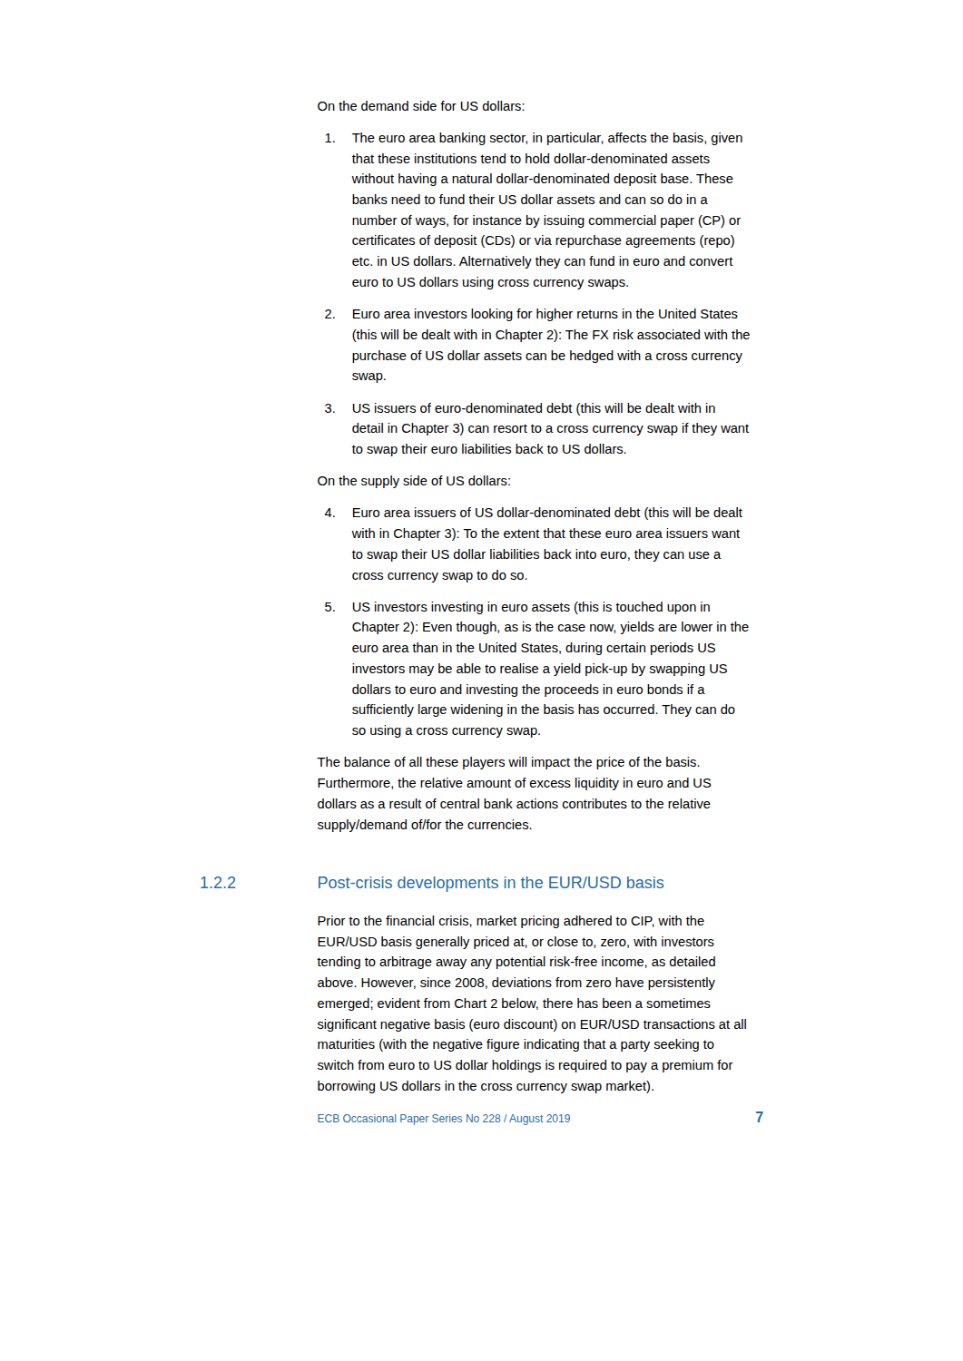On the demand side for US dollars:
The euro area banking sector, in particular, affects the basis, given that these institutions tend to hold dollar-denominated assets without having a natural dollar-denominated deposit base. These banks need to fund their US dollar assets and can so do in a number of ways, for instance by issuing commercial paper (CP) or certificates of deposit (CDs) or via repurchase agreements (repo) etc. in US dollars. Alternatively they can fund in euro and convert euro to US dollars using cross currency swaps.
Euro area investors looking for higher returns in the United States (this will be dealt with in Chapter 2): The FX risk associated with the purchase of US dollar assets can be hedged with a cross currency swap.
US issuers of euro-denominated debt (this will be dealt with in detail in Chapter 3) can resort to a cross currency swap if they want to swap their euro liabilities back to US dollars.
On the supply side of US dollars:
Euro area issuers of US dollar-denominated debt (this will be dealt with in Chapter 3): To the extent that these euro area issuers want to swap their US dollar liabilities back into euro, they can use a cross currency swap to do so.
US investors investing in euro assets (this is touched upon in Chapter 2): Even though, as is the case now, yields are lower in the euro area than in the United States, during certain periods US investors may be able to realise a yield pick-up by swapping US dollars to euro and investing the proceeds in euro bonds if a sufficiently large widening in the basis has occurred. They can do so using a cross currency swap.
The balance of all these players will impact the price of the basis. Furthermore, the relative amount of excess liquidity in euro and US dollars as a result of central bank actions contributes to the relative supply/demand of/for the currencies.
1.2.2 Post-crisis developments in the EUR/USD basis
Prior to the financial crisis, market pricing adhered to CIP, with the EUR/USD basis generally priced at, or close to, zero, with investors tending to arbitrage away any potential risk-free income, as detailed above. However, since 2008, deviations from zero have persistently emerged; evident from Chart 2 below, there has been a sometimes significant negative basis (euro discount) on EUR/USD transactions at all maturities (with the negative figure indicating that a party seeking to switch from euro to US dollar holdings is required to pay a premium for borrowing US dollars in the cross currency swap market).
ECB Occasional Paper Series No 228 / August 2019
7